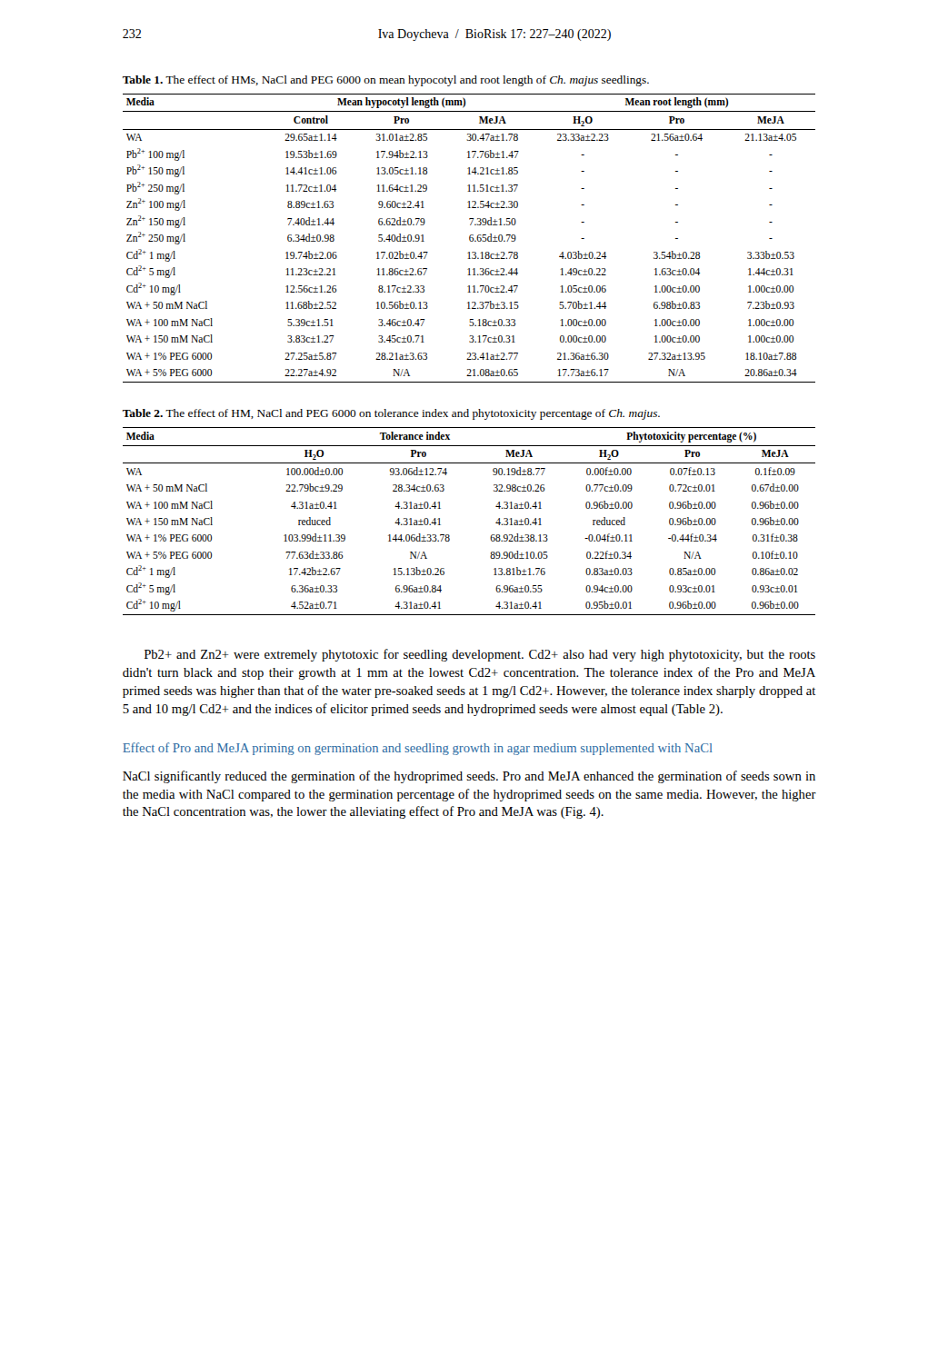232 Iva Doycheva / BioRisk 17: 227–240 (2022)
Table 1. The effect of HMs, NaCl and PEG 6000 on mean hypocotyl and root length of Ch. majus seedlings.
| Media | Mean hypocotyl length (mm) | Mean root length (mm) |
| --- | --- | --- |
| | Control | Pro | MeJA | H 2 O | Pro | MeJA |
| WA | 29.65a±1.14 | 31.01a±2.85 | 30.47a±1.78 | 23.33a±2.23 | 21.56a±0.64 | 21.13a±4.05 |
| Pb 2+ 100 mg/l | 19.53b±1.69 | 17.94b±2.13 | 17.76b±1.47 | - | - | - |
| Pb 2+ 150 mg/l | 14.41c±1.06 | 13.05c±1.18 | 14.21c±1.85 | - | - | - |
| Pb 2+ 250 mg/l | 11.72c±1.04 | 11.64c±1.29 | 11.51c±1.37 | - | - | - |
| Zn 2+ 100 mg/l | 8.89c±1.63 | 9.60c±2.41 | 12.54c±2.30 | - | - | - |
| Zn 2+ 150 mg/l | 7.40d±1.44 | 6.62d±0.79 | 7.39d±1.50 | - | - | - |
| Zn 2+ 250 mg/l | 6.34d±0.98 | 5.40d±0.91 | 6.65d±0.79 | - | - | - |
| Cd 2+ 1 mg/l | 19.74b±2.06 | 17.02b±0.47 | 13.18c±2.78 | 4.03b±0.24 | 3.54b±0.28 | 3.33b±0.53 |
| Cd 2+ 5 mg/l | 11.23c±2.21 | 11.86c±2.67 | 11.36c±2.44 | 1.49c±0.22 | 1.63c±0.04 | 1.44c±0.31 |
| Cd 2+ 10 mg/l | 12.56c±1.26 | 8.17c±2.33 | 11.70c±2.47 | 1.05c±0.06 | 1.00c±0.00 | 1.00c±0.00 |
| WA + 50 mM NaCl | 11.68b±2.52 | 10.56b±0.13 | 12.37b±3.15 | 5.70b±1.44 | 6.98b±0.83 | 7.23b±0.93 |
| WA + 100 mM NaCl | 5.39c±1.51 | 3.46c±0.47 | 5.18c±0.33 | 1.00c±0.00 | 1.00c±0.00 | 1.00c±0.00 |
| WA + 150 mM NaCl | 3.83c±1.27 | 3.45c±0.71 | 3.17c±0.31 | 0.00c±0.00 | 1.00c±0.00 | 1.00c±0.00 |
| WA + 1% PEG 6000 | 27.25a±5.87 | 28.21a±3.63 | 23.41a±2.77 | 21.36a±6.30 | 27.32a±13.95 | 18.10a±7.88 |
| WA + 5% PEG 6000 | 22.27a±4.92 | N/A | 21.08a±0.65 | 17.73a±6.17 | N/A | 20.86a±0.34 |
Table 2. The effect of HM, NaCl and PEG 6000 on tolerance index and phytotoxicity percentage of Ch. majus.
| Media | Tolerance index | Phytotoxicity percentage (%) |
| --- | --- | --- |
| | H 2 O | Pro | MeJA | H 2 O | Pro | MeJA |
| WA | 100.00d±0.00 | 93.06d±12.74 | 90.19d±8.77 | 0.00f±0.00 | 0.07f±0.13 | 0.1f±0.09 |
| WA + 50 mM NaCl | 22.79bc±9.29 | 28.34c±0.63 | 32.98c±0.26 | 0.77c±0.09 | 0.72c±0.01 | 0.67d±0.00 |
| WA + 100 mM NaCl | 4.31a±0.41 | 4.31a±0.41 | 4.31a±0.41 | 0.96b±0.00 | 0.96b±0.00 | 0.96b±0.00 |
| WA + 150 mM NaCl | reduced | 4.31a±0.41 | 4.31a±0.41 | reduced | 0.96b±0.00 | 0.96b±0.00 |
| WA + 1% PEG 6000 | 103.99d±11.39 | 144.06d±33.78 | 68.92d±38.13 | -0.04f±0.11 | -0.44f±0.34 | 0.31f±0.38 |
| WA + 5% PEG 6000 | 77.63d±33.86 | N/A | 89.90d±10.05 | 0.22f±0.34 | N/A | 0.10f±0.10 |
| Cd 2+ 1 mg/l | 17.42b±2.67 | 15.13b±0.26 | 13.81b±1.76 | 0.83a±0.03 | 0.85a±0.00 | 0.86a±0.02 |
| Cd 2+ 5 mg/l | 6.36a±0.33 | 6.96a±0.84 | 6.96a±0.55 | 0.94c±0.00 | 0.93c±0.01 | 0.93c±0.01 |
| Cd 2+ 10 mg/l | 4.52a±0.71 | 4.31a±0.41 | 4.31a±0.41 | 0.95b±0.01 | 0.96b±0.00 | 0.96b±0.00 |
Pb2+ and Zn2+ were extremely phytotoxic for seedling development. Cd2+ also had very high phytotoxicity, but the roots didn't turn black and stop their growth at 1 mm at the lowest Cd2+ concentration. The tolerance index of the Pro and MeJA primed seeds was higher than that of the water pre-soaked seeds at 1 mg/l Cd2+. However, the tolerance index sharply dropped at 5 and 10 mg/l Cd2+ and the indices of elicitor primed seeds and hydroprimed seeds were almost equal (Table 2).
Effect of Pro and MeJA priming on germination and seedling growth in agar medium supplemented with NaCl
NaCl significantly reduced the germination of the hydroprimed seeds. Pro and MeJA enhanced the germination of seeds sown in the media with NaCl compared to the germination percentage of the hydroprimed seeds on the same media. However, the higher the NaCl concentration was, the lower the alleviating effect of Pro and MeJA was (Fig. 4).